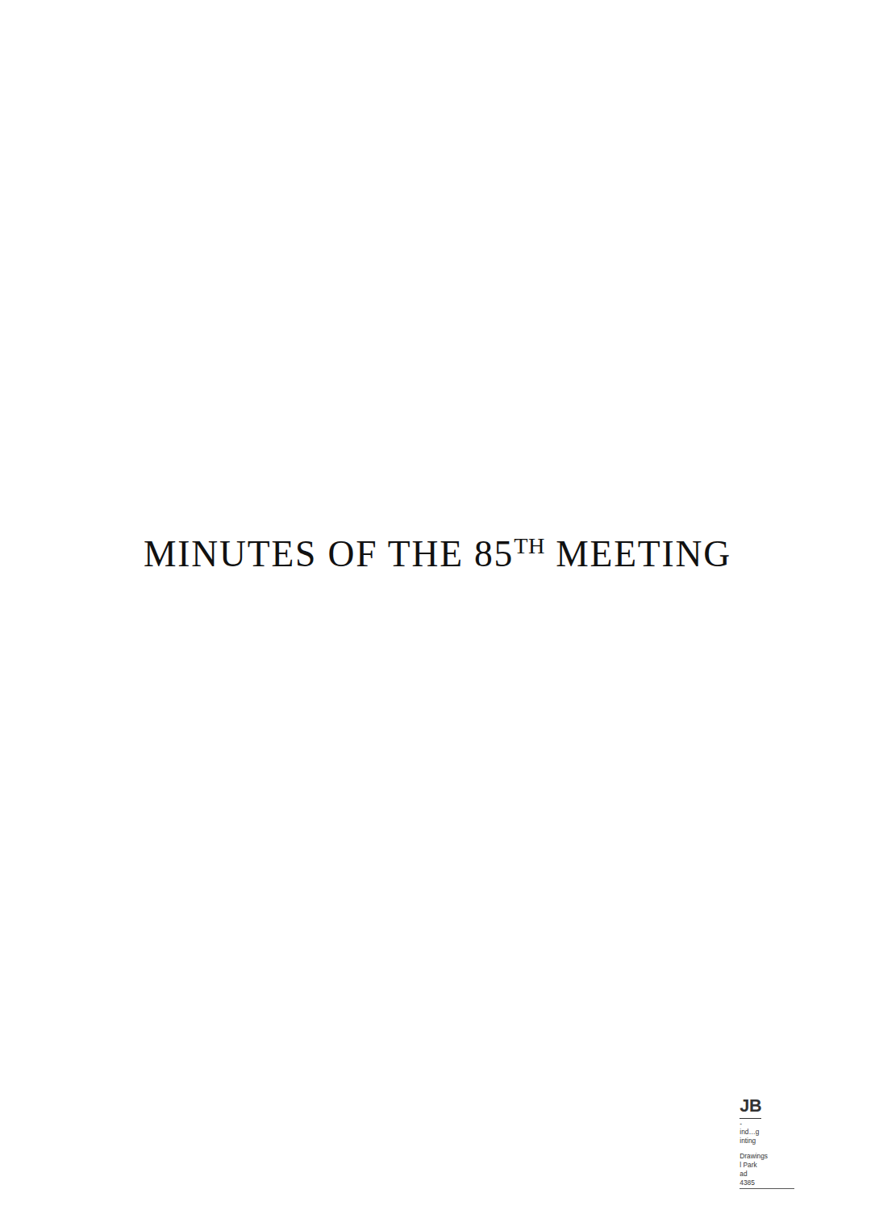MINUTES OF THE 85TH MEETING
JB
-
ind…g inting
Drawings l Park ad 4385